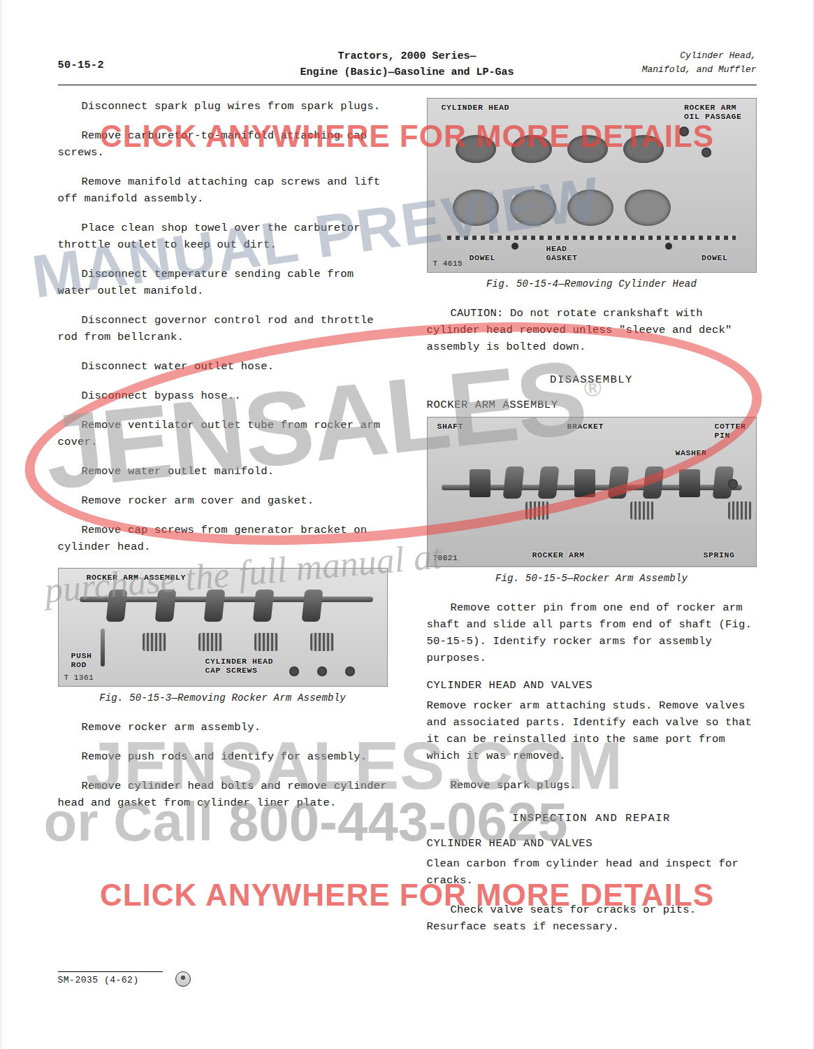50-15-2
Tractors, 2000 Series—
Engine (Basic)—Gasoline and LP-Gas
Cylinder Head,
Manifold, and Muffler
Disconnect spark plug wires from spark plugs.
Remove carburetor-to-manifold attaching cap screws.
Remove manifold attaching cap screws and lift off manifold assembly.
Place clean shop towel over the carburetor throttle outlet to keep out dirt.
Disconnect temperature sending cable from water outlet manifold.
Disconnect governor control rod and throttle rod from bellcrank.
Disconnect water outlet hose.
Disconnect bypass hose..
Remove ventilator outlet tube from rocker arm cover.
Remove water outlet manifold.
Remove rocker arm cover and gasket.
Remove cap screws from generator bracket on cylinder head.
ROCKER ARM ASSEMBLY
PUSH
ROD CYLINDER HEAD
CAP SCREWS
T 1361
Fig. 50-15-3—Removing Rocker Arm Assembly
Remove rocker arm assembly.
Remove push rods and identify for assembly.
Remove cylinder head bolts and remove cylinder head and gasket from cylinder liner plate.
CYLINDER HEAD ROCKER ARM
OIL PASSAGE
DOWEL HEAD
GASKET DOWEL T 4615
Fig. 50-15-4—Removing Cylinder Head
CAUTION: Do not rotate crankshaft with cylinder head removed unless "sleeve and deck" assembly is bolted down.
DISASSEMBLY
ROCKER ARM ASSEMBLY
SHAFT BRACKET COTTER
PIN WASHER
ROCKER ARM SPRING 70821
Fig. 50-15-5—Rocker Arm Assembly
Remove cotter pin from one end of rocker arm shaft and slide all parts from end of shaft (Fig. 50-15-5). Identify rocker arms for assembly purposes.
CYLINDER HEAD AND VALVES
Remove rocker arm attaching studs. Remove valves and associated parts. Identify each valve so that it can be reinstalled into the same port from which it was removed.
Remove spark plugs.
INSPECTION AND REPAIR
CYLINDER HEAD AND VALVES
Clean carbon from cylinder head and inspect for cracks.
Check valve seats for cracks or pits. Resurface seats if necessary.
SM-2035 (4-62)
CLICK ANYWHERE FOR MORE DETAILS
MANUAL PREVIEW
JENSALES®
purchase the full manual at
JENSALES.COM
or Call 800-443-0625
CLICK ANYWHERE FOR MORE DETAILS